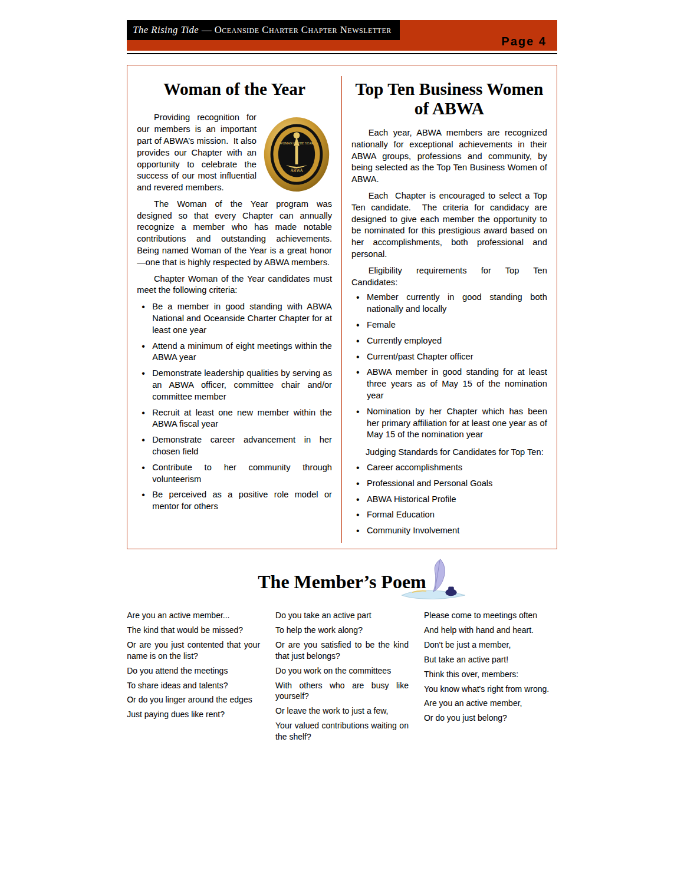The Rising Tide — Oceanside Charter Chapter Newsletter
Page 4
Woman of the Year
Providing recognition for our members is an important part of ABWA’s mission. It also provides our Chapter with an opportunity to celebrate the success of our most influential and revered members.
The Woman of the Year program was designed so that every Chapter can annually recognize a member who has made notable contributions and outstanding achievements. Being named Woman of the Year is a great honor—one that is highly respected by ABWA members.
Chapter Woman of the Year candidates must meet the following criteria:
Be a member in good standing with ABWA National and Oceanside Charter Chapter for at least one year
Attend a minimum of eight meetings within the ABWA year
Demonstrate leadership qualities by serving as an ABWA officer, committee chair and/or committee member
Recruit at least one new member within the ABWA fiscal year
Demonstrate career advancement in her chosen field
Contribute to her community through volunteerism
Be perceived as a positive role model or mentor for others
Top Ten Business Women
of ABWA
Each year, ABWA members are recognized nationally for exceptional achievements in their ABWA groups, professions and community, by being selected as the Top Ten Business Women of ABWA.
Each Chapter is encouraged to select a Top Ten candidate. The criteria for candidacy are designed to give each member the opportunity to be nominated for this prestigious award based on her accomplishments, both professional and personal.
Eligibility requirements for Top Ten Candidates:
Member currently in good standing both nationally and locally
Female
Currently employed
Current/past Chapter officer
ABWA member in good standing for at least three years as of May 15 of the nomination year
Nomination by her Chapter which has been her primary affiliation for at least one year as of May 15 of the nomination year
Judging Standards for Candidates for Top Ten:
Career accomplishments
Professional and Personal Goals
ABWA Historical Profile
Formal Education
Community Involvement
The Member’s Poem
Are you an active member...
The kind that would be missed?
Or are you just contented that your name is on the list?
Do you attend the meetings
To share ideas and talents?
Or do you linger around the edges
Just paying dues like rent?
Do you take an active part
To help the work along?
Or are you satisfied to be the kind that just belongs?
Do you work on the committees
With others who are busy like yourself?
Or leave the work to just a few,
Your valued contributions waiting on the shelf?
Please come to meetings often
And help with hand and heart.
Don't be just a member,
But take an active part!
Think this over, members:
You know what's right from wrong.
Are you an active member,
Or do you just belong?